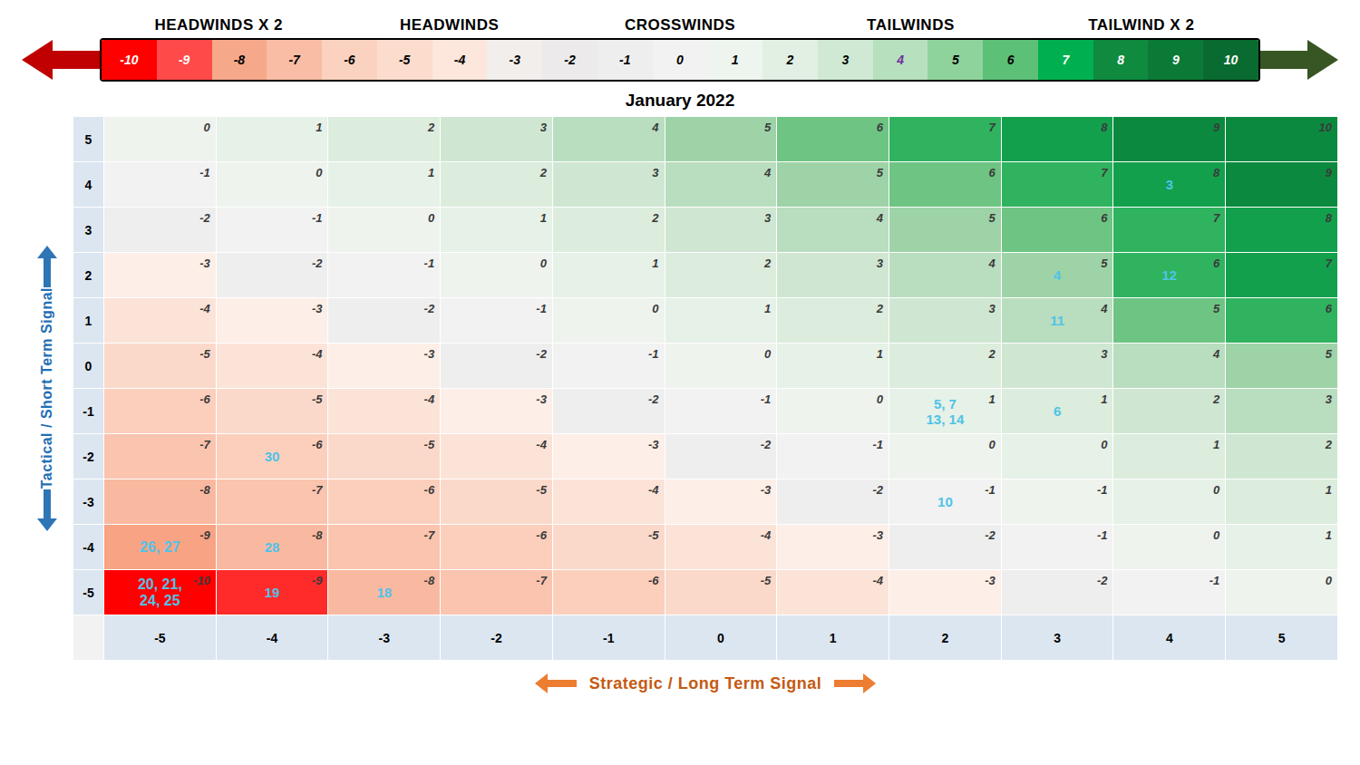HEADWINDS X 2 HEADWINDS CROSSWINDS TAILWINDS TAILWIND X 2
-10
-9
-8
-7
-6
-5
-4
-3
-2
-1
0
1
2
3
4
5
6
7
8
9
10
January 2022
Tactical / Short Term Signal
| 5 | 0 | 1 | 2 | 3 | 4 | 5 | 6 | 7 | 8 | 9 | 10 |
| 4 | -1 | 0 | 1 | 2 | 3 | 4 | 5 | 6 | 7 | 8 3 | 9 |
| 3 | -2 | -1 | 0 | 1 | 2 | 3 | 4 | 5 | 6 | 7 | 8 |
| 2 | -3 | -2 | -1 | 0 | 1 | 2 | 3 | 4 | 5 4 | 6 12 | 7 |
| 1 | -4 | -3 | -2 | -1 | 0 | 1 | 2 | 3 | 4 11 | 5 | 6 |
| 0 | -5 | -4 | -3 | -2 | -1 | 0 | 1 | 2 | 3 | 4 | 5 |
| -1 | -6 | -5 | -4 | -3 | -2 | -1 | 0 | 1 5, 7 13, 14 | 1 6 | 2 | 3 |
| -2 | -7 | -6 30 | -5 | -4 | -3 | -2 | -1 | 0 | 0 | 1 | 2 |
| -3 | -8 | -7 | -6 | -5 | -4 | -3 | -2 | -1 10 | -1 | 0 | 1 |
| -4 | -9 26, 27 | -8 28 | -7 | -6 | -5 | -4 | -3 | -2 | -1 | 0 | 1 |
| -5 | -10 20, 21, 24, 25 | -9 19 | -8 18 | -7 | -6 | -5 | -4 | -3 | -2 | -1 | 0 |
| | -5 | -4 | -3 | -2 | -1 | 0 | 1 | 2 | 3 | 4 | 5 |
Strategic / Long Term Signal